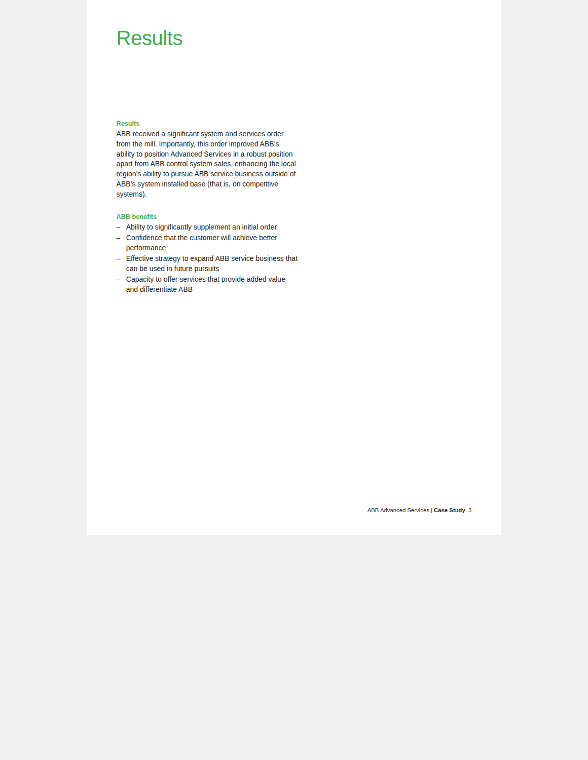Results
Results
ABB received a significant system and services order from the mill. Importantly, this order improved ABB’s ability to position Advanced Services in a robust position apart from ABB control system sales, enhancing the local region’s ability to pursue ABB service business outside of ABB’s system installed base (that is, on competitive systems).
ABB benefits
Ability to significantly supplement an initial order
Confidence that the customer will achieve better performance
Effective strategy to expand ABB service business that can be used in future pursuits
Capacity to offer services that provide added value and differentiate ABB
ABB Advanced Services | Case Study 3